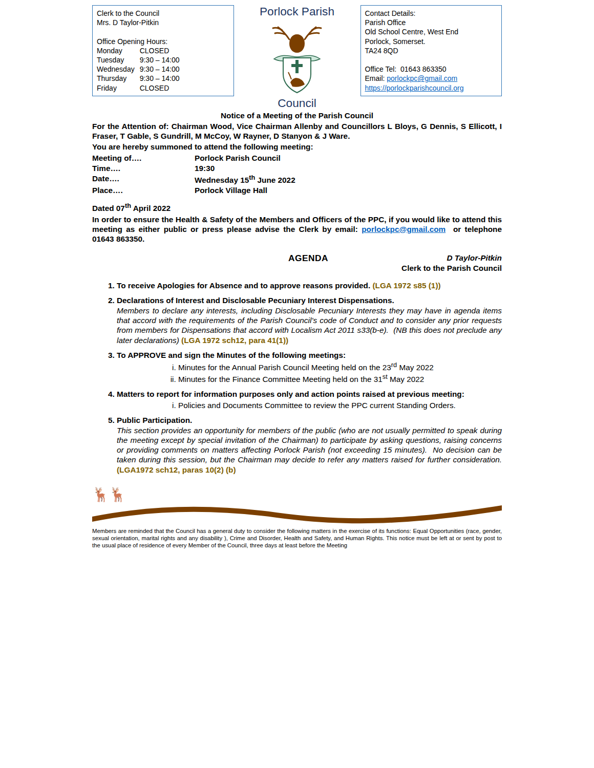Clerk to the Council
Mrs. D Taylor-Pitkin
Office Opening Hours:
| Monday | CLOSED |
| Tuesday | 9:30 – 14:00 |
| Wednesday | 9:30 – 14:00 |
| Thursday | 9:30 – 14:00 |
| Friday | CLOSED |
Porlock Parish Council
Contact Details:
Parish Office
Old School Centre, West End
Porlock, Somerset.
TA24 8QD
Office Tel: 01643 863350
Email: porlockpc@gmail.com
https://porlockparishcouncil.org
Notice of a Meeting of the Parish Council
For the Attention of: Chairman Wood, Vice Chairman Allenby and Councillors L Bloys, G Dennis, S Ellicott, I Fraser, T Gable, S Gundrill, M McCoy, W Rayner, D Stanyon & J Ware.
You are hereby summoned to attend the following meeting:
| Meeting of…. | Porlock Parish Council |
| Time…. | 19:30 |
| Date…. | Wednesday 15 th June 2022 |
| Place…. | Porlock Village Hall |
Dated 07th April 2022
In order to ensure the Health & Safety of the Members and Officers of the PPC, if you would like to attend this meeting as either public or press please advise the Clerk by email: porlockpc@gmail.com or telephone 01643 863350.
AGENDA
D Taylor-Pitkin
Clerk to the Parish Council
To receive Apologies for Absence and to approve reasons provided. (LGA 1972 s85 (1))
Declarations of Interest and Disclosable Pecuniary Interest Dispensations. Members to declare any interests, including Disclosable Pecuniary Interests they may have in agenda items that accord with the requirements of the Parish Council’s code of Conduct and to consider any prior requests from members for Dispensations that accord with Localism Act 2011 s33(b-e). (NB this does not preclude any later declarations) (LGA 1972 sch12, para 41(1))
To APPROVE and sign the Minutes of the following meetings:
Minutes for the Annual Parish Council Meeting held on the 23rd May 2022
Minutes for the Finance Committee Meeting held on the 31st May 2022
Matters to report for information purposes only and action points raised at previous meeting:
Policies and Documents Committee to review the PPC current Standing Orders.
Public Participation. This section provides an opportunity for members of the public (who are not usually permitted to speak during the meeting except by special invitation of the Chairman) to participate by asking questions, raising concerns or providing comments on matters affecting Porlock Parish (not exceeding 15 minutes). No decision can be taken during this session, but the Chairman may decide to refer any matters raised for further consideration. (LGA1972 sch12, paras 10(2) (b)
🦌🦌
Members are reminded that the Council has a general duty to consider the following matters in the exercise of its functions: Equal Opportunities (race, gender, sexual orientation, marital rights and any disability ), Crime and Disorder, Health and Safety, and Human Rights. This notice must be left at or sent by post to the usual place of residence of every Member of the Council, three days at least before the Meeting